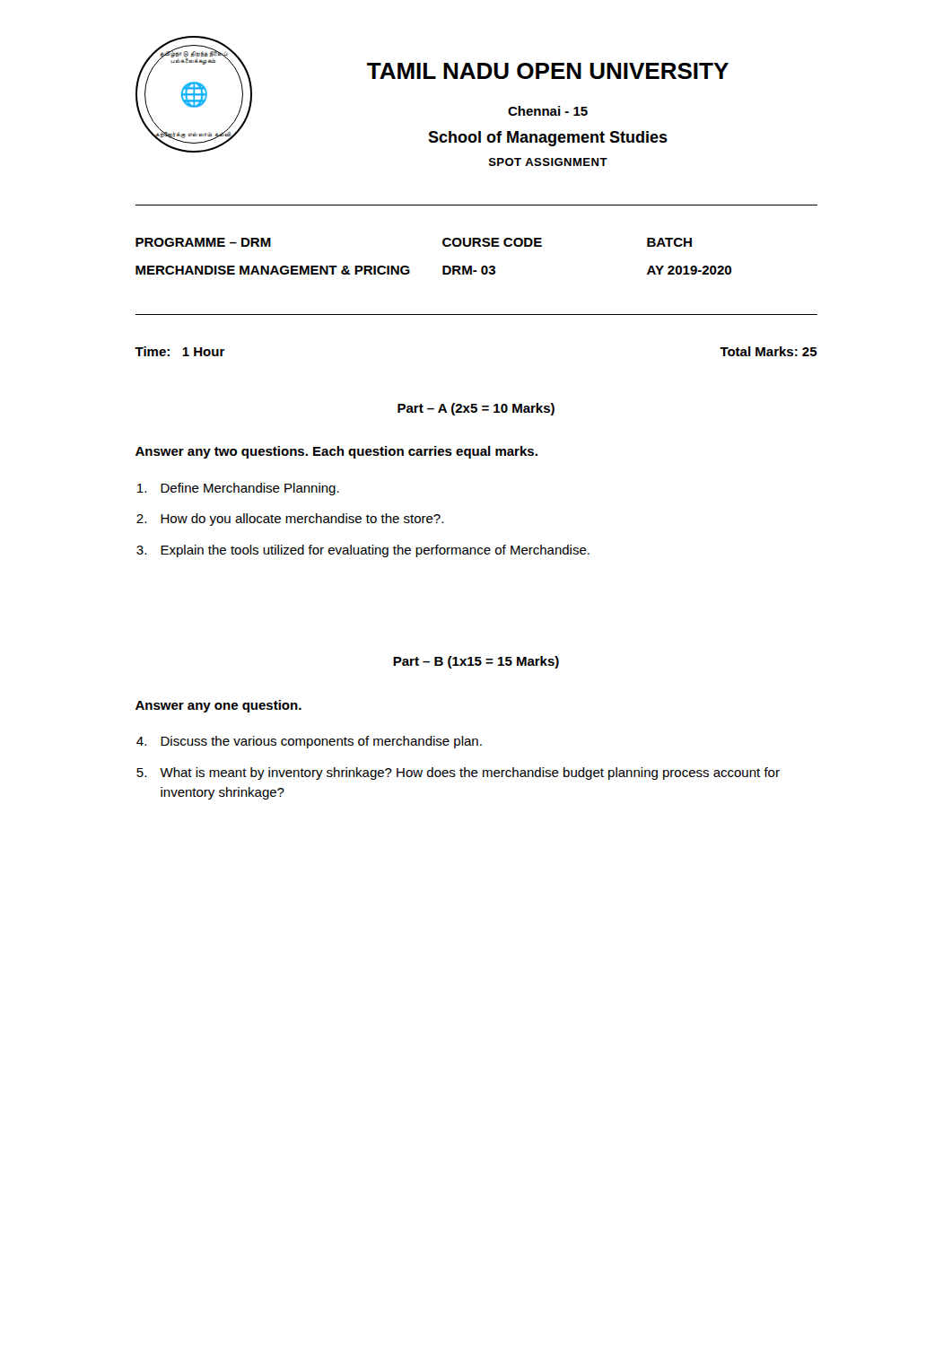தமிழ்நாடு திறந்தநிலைப் பல்கலைக்கழகம்
🌐
கற்றோர்க்கு எல்லாம் கல்வி
TAMIL NADU OPEN UNIVERSITY
Chennai - 15
School of Management Studies
SPOT ASSIGNMENT
| PROGRAMME – DRM | COURSE CODE | BATCH |
| MERCHANDISE MANAGEMENT & PRICING | DRM- 03 | AY 2019-2020 |
Time: 1 Hour Total Marks: 25
Part – A (2x5 = 10 Marks)
Answer any two questions. Each question carries equal marks.
Define Merchandise Planning.
How do you allocate merchandise to the store?.
Explain the tools utilized for evaluating the performance of Merchandise.
Part – B (1x15 = 15 Marks)
Answer any one question.
Discuss the various components of merchandise plan.
What is meant by inventory shrinkage? How does the merchandise budget planning process account for inventory shrinkage?